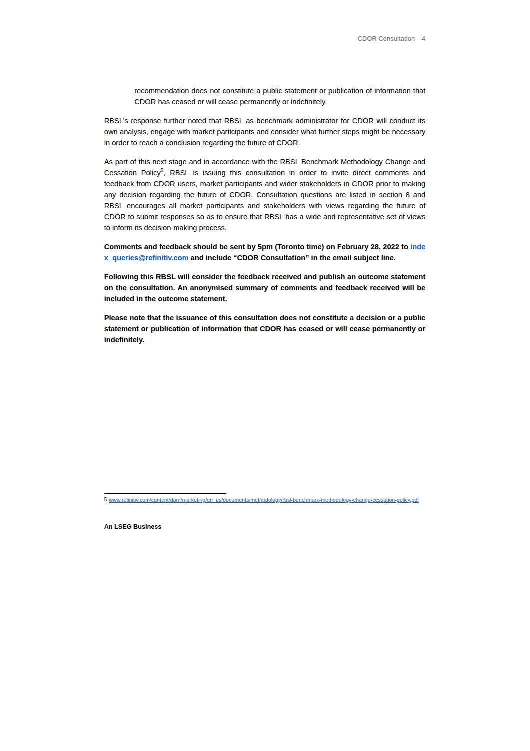CDOR Consultation 4
recommendation does not constitute a public statement or publication of information that CDOR has ceased or will cease permanently or indefinitely.
RBSL’s response further noted that RBSL as benchmark administrator for CDOR will conduct its own analysis, engage with market participants and consider what further steps might be necessary in order to reach a conclusion regarding the future of CDOR.
As part of this next stage and in accordance with the RBSL Benchmark Methodology Change and Cessation Policy5, RBSL is issuing this consultation in order to invite direct comments and feedback from CDOR users, market participants and wider stakeholders in CDOR prior to making any decision regarding the future of CDOR. Consultation questions are listed in section 8 and RBSL encourages all market participants and stakeholders with views regarding the future of CDOR to submit responses so as to ensure that RBSL has a wide and representative set of views to inform its decision-making process.
Comments and feedback should be sent by 5pm (Toronto time) on February 28, 2022 to index_queries@refinitiv.com and include “CDOR Consultation” in the email subject line.
Following this RBSL will consider the feedback received and publish an outcome statement on the consultation. An anonymised summary of comments and feedback received will be included in the outcome statement.
Please note that the issuance of this consultation does not constitute a decision or a public statement or publication of information that CDOR has ceased or will cease permanently or indefinitely.
5 www.refinitiv.com/content/dam/marketing/en_us/documents/methodology/rbsl-benchmark-methodology-change-cessation-policy.pdf
An LSEG Business